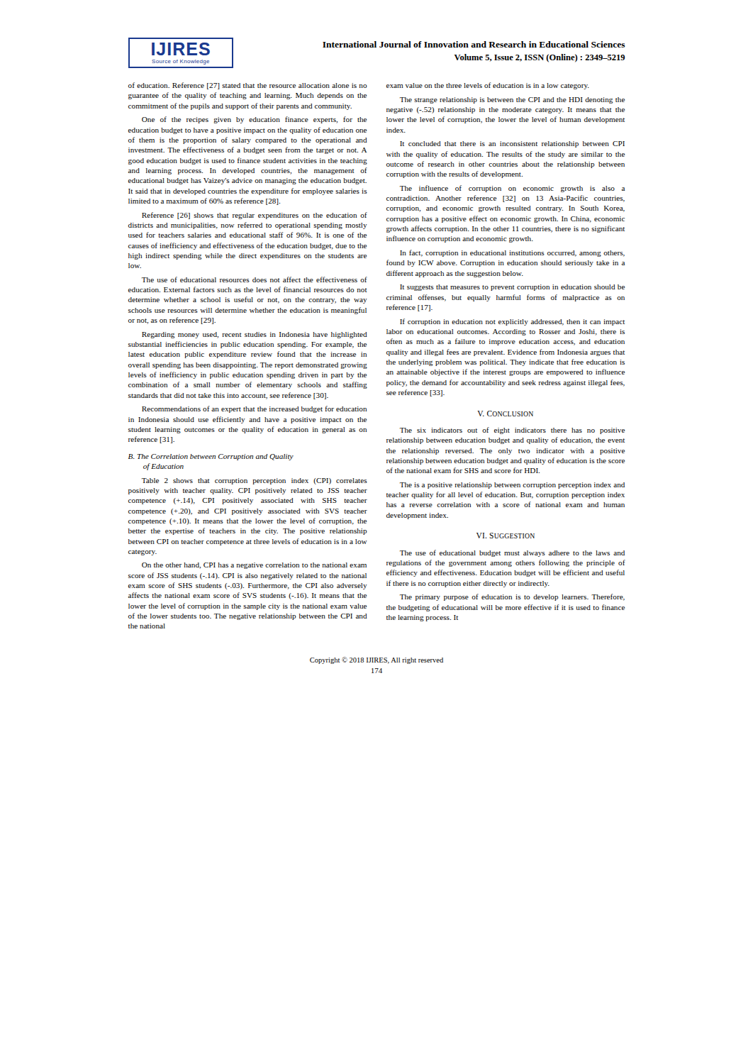IJIRES
Source of Knowledge
International Journal of Innovation and Research in Educational Sciences
Volume 5, Issue 2, ISSN (Online) : 2349–5219
of education. Reference [27] stated that the resource allocation alone is no guarantee of the quality of teaching and learning. Much depends on the commitment of the pupils and support of their parents and community.
One of the recipes given by education finance experts, for the education budget to have a positive impact on the quality of education one of them is the proportion of salary compared to the operational and investment. The effectiveness of a budget seen from the target or not. A good education budget is used to finance student activities in the teaching and learning process. In developed countries, the management of educational budget has Vaizey's advice on managing the education budget. It said that in developed countries the expenditure for employee salaries is limited to a maximum of 60% as reference [28].
Reference [26] shows that regular expenditures on the education of districts and municipalities, now referred to operational spending mostly used for teachers salaries and educational staff of 96%. It is one of the causes of inefficiency and effectiveness of the education budget, due to the high indirect spending while the direct expenditures on the students are low.
The use of educational resources does not affect the effectiveness of education. External factors such as the level of financial resources do not determine whether a school is useful or not, on the contrary, the way schools use resources will determine whether the education is meaningful or not, as on reference [29].
Regarding money used, recent studies in Indonesia have highlighted substantial inefficiencies in public education spending. For example, the latest education public expenditure review found that the increase in overall spending has been disappointing. The report demonstrated growing levels of inefficiency in public education spending driven in part by the combination of a small number of elementary schools and staffing standards that did not take this into account, see reference [30].
Recommendations of an expert that the increased budget for education in Indonesia should use efficiently and have a positive impact on the student learning outcomes or the quality of education in general as on reference [31].
B. The Correlation between Corruption and Quality of Education
Table 2 shows that corruption perception index (CPI) correlates positively with teacher quality. CPI positively related to JSS teacher competence (+.14), CPI positively associated with SHS teacher competence (+.20), and CPI positively associated with SVS teacher competence (+.10). It means that the lower the level of corruption, the better the expertise of teachers in the city. The positive relationship between CPI on teacher competence at three levels of education is in a low category.
On the other hand, CPI has a negative correlation to the national exam score of JSS students (-.14). CPI is also negatively related to the national exam score of SHS students (-.03). Furthermore, the CPI also adversely affects the national exam score of SVS students (-.16). It means that the lower the level of corruption in the sample city is the national exam value of the lower students too. The negative relationship between the CPI and the national
exam value on the three levels of education is in a low category.
The strange relationship is between the CPI and the HDI denoting the negative (-.52) relationship in the moderate category. It means that the lower the level of corruption, the lower the level of human development index.
It concluded that there is an inconsistent relationship between CPI with the quality of education. The results of the study are similar to the outcome of research in other countries about the relationship between corruption with the results of development.
The influence of corruption on economic growth is also a contradiction. Another reference [32] on 13 Asia-Pacific countries, corruption, and economic growth resulted contrary. In South Korea, corruption has a positive effect on economic growth. In China, economic growth affects corruption. In the other 11 countries, there is no significant influence on corruption and economic growth.
In fact, corruption in educational institutions occurred, among others, found by ICW above. Corruption in education should seriously take in a different approach as the suggestion below.
It suggests that measures to prevent corruption in education should be criminal offenses, but equally harmful forms of malpractice as on reference [17].
If corruption in education not explicitly addressed, then it can impact labor on educational outcomes. According to Rosser and Joshi, there is often as much as a failure to improve education access, and education quality and illegal fees are prevalent. Evidence from Indonesia argues that the underlying problem was political. They indicate that free education is an attainable objective if the interest groups are empowered to influence policy, the demand for accountability and seek redress against illegal fees, see reference [33].
V. CONCLUSION
The six indicators out of eight indicators there has no positive relationship between education budget and quality of education, the event the relationship reversed. The only two indicator with a positive relationship between education budget and quality of education is the score of the national exam for SHS and score for HDI.
The is a positive relationship between corruption perception index and teacher quality for all level of education. But, corruption perception index has a reverse correlation with a score of national exam and human development index.
VI. SUGGESTION
The use of educational budget must always adhere to the laws and regulations of the government among others following the principle of efficiency and effectiveness. Education budget will be efficient and useful if there is no corruption either directly or indirectly.
The primary purpose of education is to develop learners. Therefore, the budgeting of educational will be more effective if it is used to finance the learning process. It
Copyright © 2018 IJIRES, All right reserved
174